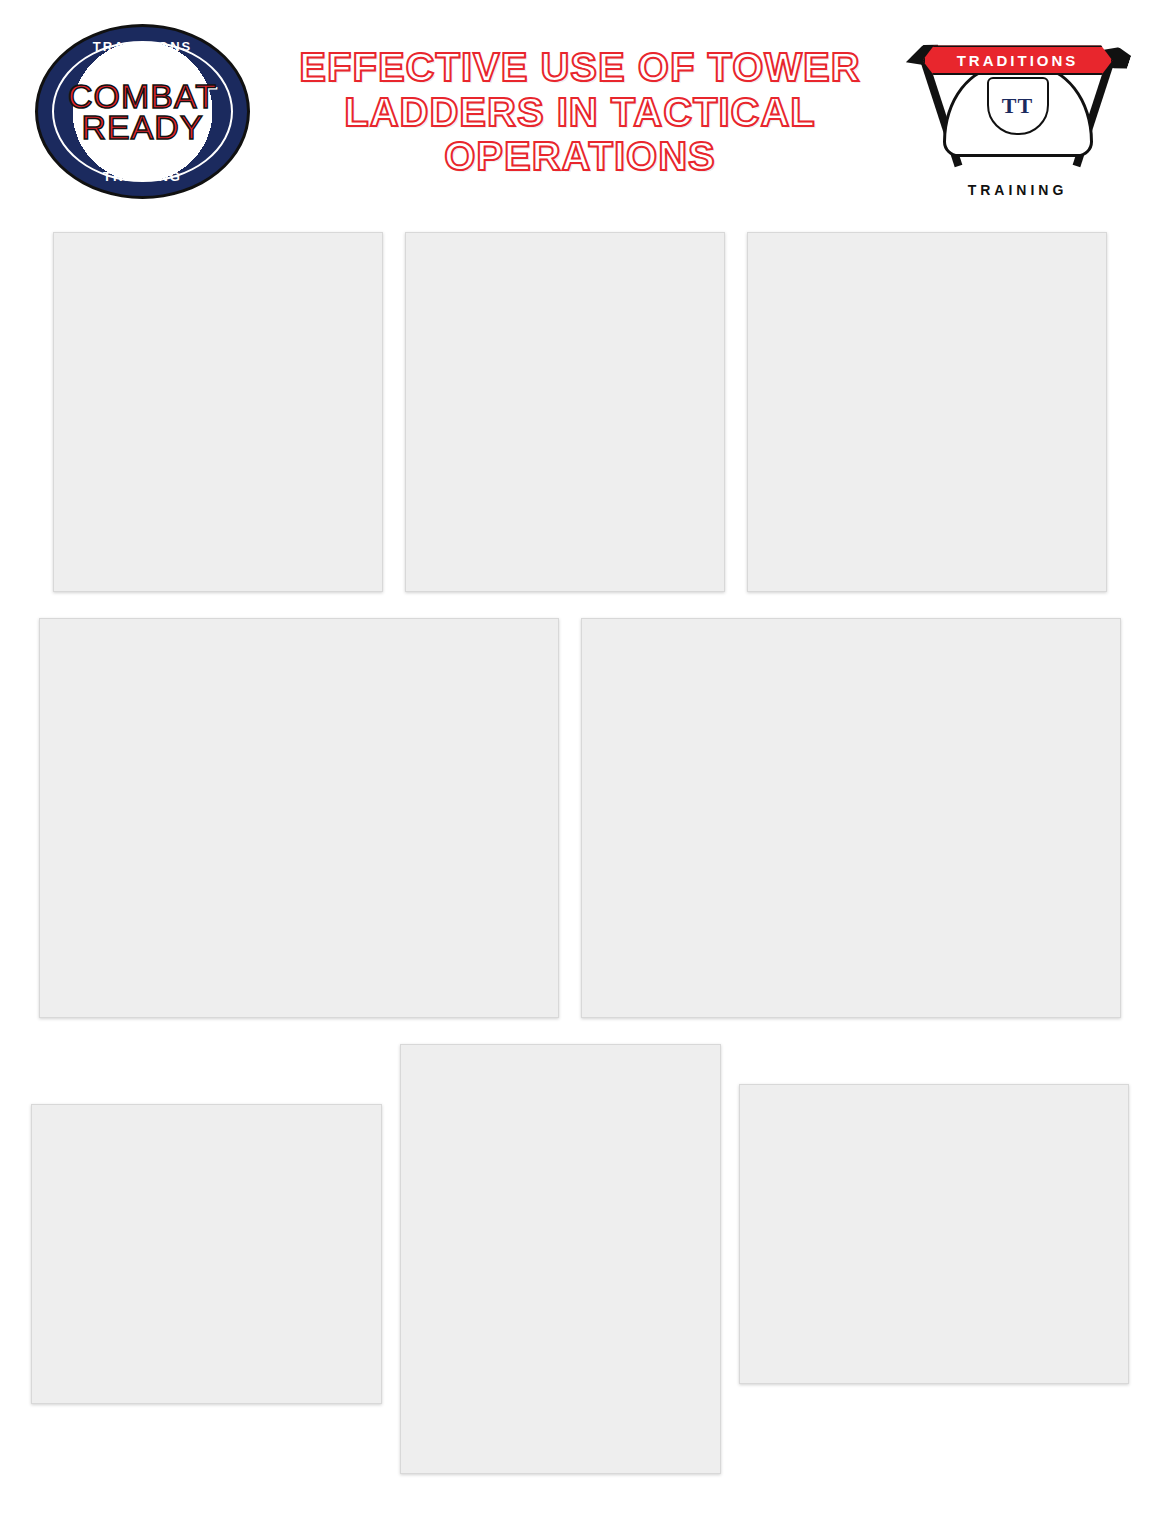TRADITIONS TRAINING
COMBAT READY
Effective Use of Tower Ladders in Tactical Operations
TRADITIONS
TT
TRAINING
Training photographs